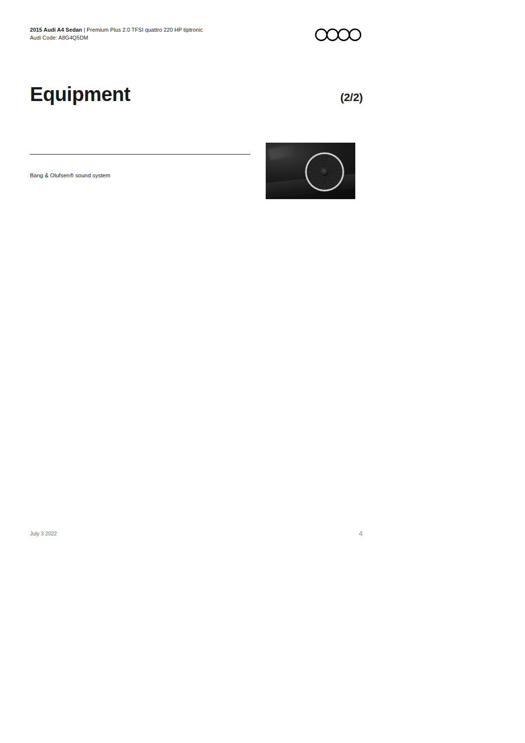2015 Audi A4 Sedan | Premium Plus 2.0 TFSI quattro 220 HP tiptronic
Audi Code: A8G4Q5DM
Equipment
(2/2)
Bang & Olufsen® sound system
July 3 2022
4